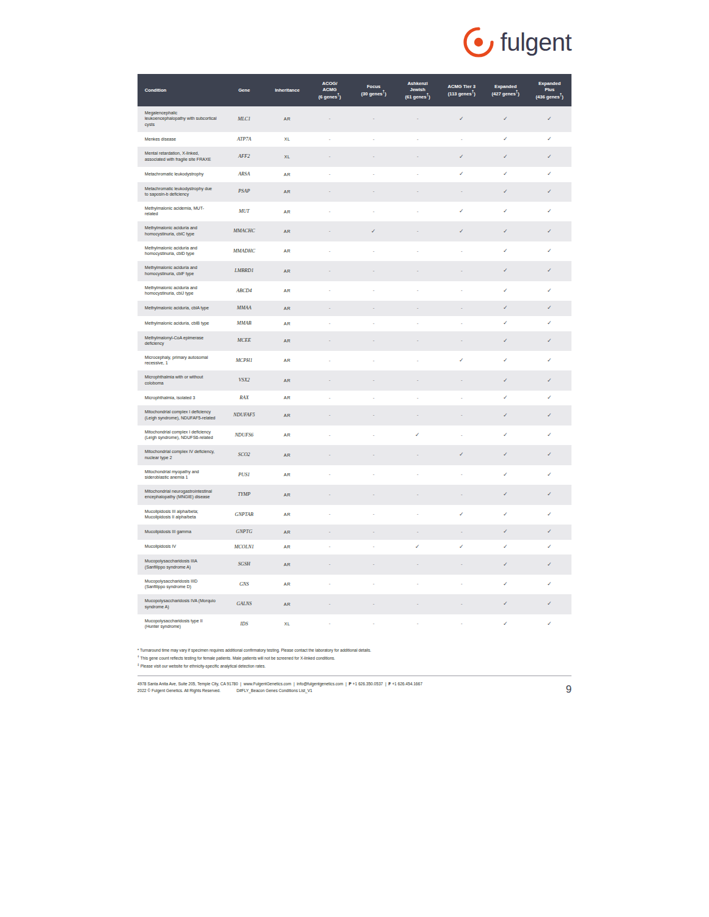fulgent
| Condition | Gene | Inheritance | ACOG/ ACMG (6 genes † ) | Focus (30 genes † ) | Ashkenzi Jewish (61 genes † ) | ACMG Tier 3 (113 genes † ) | Expanded (427 genes † ) | Expanded Plus (436 genes † ) |
| --- | --- | --- | --- | --- | --- | --- | --- | --- |
| Megalencephalic leukoencephalopathy with subcortical cysts | MLC1 | AR | - | - | - | ✓ | ✓ | ✓ |
| Menkes disease | ATP7A | XL | - | - | - | - | ✓ | ✓ |
| Mental retardation, X-linked, associated with fragile site FRAXE | AFF2 | XL | - | - | - | ✓ | ✓ | ✓ |
| Metachromatic leukodystrophy | ARSA | AR | - | - | - | ✓ | ✓ | ✓ |
| Metachromatic leukodystrophy due to saposin-b deficiency | PSAP | AR | - | - | - | - | ✓ | ✓ |
| Methylmalonic acidemia, MUT-related | MUT | AR | - | - | - | ✓ | ✓ | ✓ |
| Methylmalonic aciduria and homocystinuria, cblC type | MMACHC | AR | - | ✓ | - | ✓ | ✓ | ✓ |
| Methylmalonic aciduria and homocystinuria, cblD type | MMADHC | AR | - | - | - | - | ✓ | ✓ |
| Methylmalonic aciduria and homocystinuria, cblF type | LMBRD1 | AR | - | - | - | - | ✓ | ✓ |
| Methylmalonic aciduria and homocystinuria, cblJ type | ABCD4 | AR | - | - | - | - | ✓ | ✓ |
| Methylmalonic aciduria, cblA type | MMAA | AR | - | - | - | - | ✓ | ✓ |
| Methylmalonic aciduria, cblB type | MMAB | AR | - | - | - | - | ✓ | ✓ |
| Methylmalonyl-CoA epimerase deficiency | MCEE | AR | - | - | - | - | ✓ | ✓ |
| Microcephaly, primary autosomal recessive, 1 | MCPH1 | AR | - | - | - | ✓ | ✓ | ✓ |
| Microphthalmia with or without coloboma | VSX2 | AR | - | - | - | - | ✓ | ✓ |
| Microphthalmia, isolated 3 | RAX | AR | - | - | - | - | ✓ | ✓ |
| Mitochondrial complex I deficiency (Leigh syndrome), NDUFAF5-related | NDUFAF5 | AR | - | - | - | - | ✓ | ✓ |
| Mitochondrial complex I deficiency (Leigh syndrome), NDUFS6-related | NDUFS6 | AR | - | - | ✓ | - | ✓ | ✓ |
| Mitochondrial complex IV deficiency, nuclear type 2 | SCO2 | AR | - | - | - | ✓ | ✓ | ✓ |
| Mitochondrial myopathy and sideroblastic anemia 1 | PUS1 | AR | - | - | - | - | ✓ | ✓ |
| Mitochondrial neurogastrointestinal encephalopathy (MNGIE) disease | TYMP | AR | - | - | - | - | ✓ | ✓ |
| Mucolipidosis III alpha/beta; Mucolipidosis II alpha/beta | GNPTAB | AR | - | - | - | ✓ | ✓ | ✓ |
| Mucolipidosis III gamma | GNPTG | AR | - | - | - | - | ✓ | ✓ |
| Mucolipidosis IV | MCOLN1 | AR | - | - | ✓ | ✓ | ✓ | ✓ |
| Mucopolysaccharidosis IIIA (Sanfilippo syndrome A) | SGSH | AR | - | - | - | - | ✓ | ✓ |
| Mucopolysaccharidosis IIID (Sanfilippo syndrome D) | GNS | AR | - | - | - | - | ✓ | ✓ |
| Mucopolysaccharidosis IVA (Morquio syndrome A) | GALNS | AR | - | - | - | - | ✓ | ✓ |
| Mucopolysaccharidosis type II (Hunter syndrome) | IDS | XL | - | - | - | - | ✓ | ✓ |
* Turnaround time may vary if specimen requires additional confirmatory testing. Please contact the laboratory for additional details.
† This gene count reflects testing for female patients. Male patients will not be screened for X-linked conditions.
‡ Please visit our website for ethnicity-specific analytical detection rates.
4978 Santa Anita Ave, Suite 205, Temple City, CA 91780 | www.FulgentGenetics.com | info@fulgentgenetics.com | P +1 626.350.0537 | F +1 626.454.1667
2022 © Fulgent Genetics. All Rights Reserved.D#FLY_Beacon Genes Conditions List_V1
9